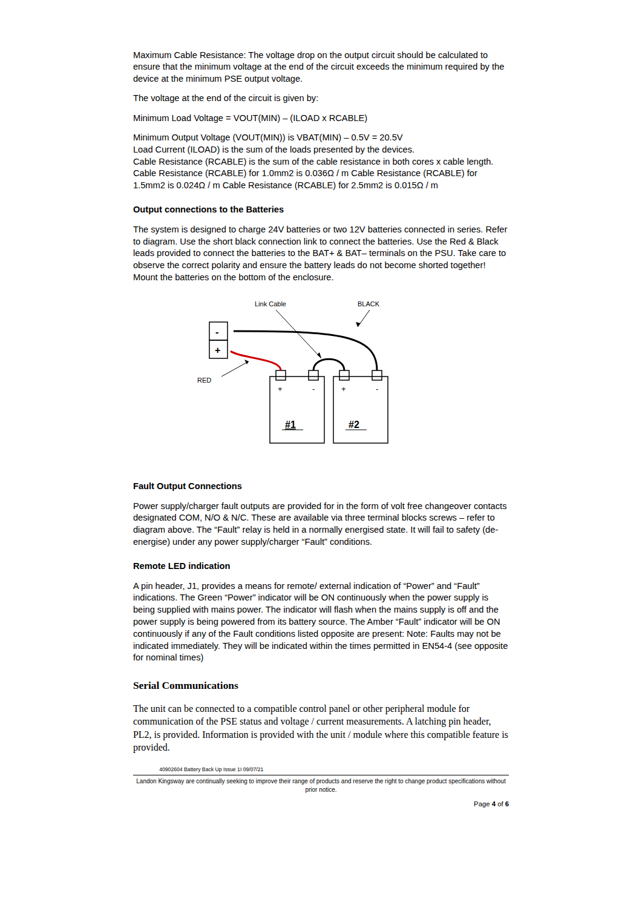Maximum Cable Resistance: The voltage drop on the output circuit should be calculated to ensure that the minimum voltage at the end of the circuit exceeds the minimum required by the device at the minimum PSE output voltage.
The voltage at the end of the circuit is given by:
Minimum Load Voltage = VOUT(MIN) – (ILOAD x RCABLE)
Minimum Output Voltage (VOUT(MIN)) is VBAT(MIN) – 0.5V = 20.5V
Load Current (ILOAD) is the sum of the loads presented by the devices.
Cable Resistance (RCABLE) is the sum of the cable resistance in both cores x cable length.
Cable Resistance (RCABLE) for 1.0mm2 is 0.036Ω / m Cable Resistance (RCABLE) for 1.5mm2 is 0.024Ω / m Cable Resistance (RCABLE) for 2.5mm2 is 0.015Ω / m
Output connections to the Batteries
The system is designed to charge 24V batteries or two 12V batteries connected in series. Refer to diagram. Use the short black connection link to connect the batteries. Use the Red & Black leads provided to connect the batteries to the BAT+ & BAT– terminals on the PSU. Take care to observe the correct polarity and ensure the battery leads do not become shorted together! Mount the batteries on the bottom of the enclosure.
Link Cable BLACK RED - + + - #1 + - #2
Fault Output Connections
Power supply/charger fault outputs are provided for in the form of volt free changeover contacts designated COM, N/O & N/C. These are available via three terminal blocks screws – refer to diagram above. The “Fault” relay is held in a normally energised state. It will fail to safety (de-energise) under any power supply/charger “Fault” conditions.
Remote LED indication
A pin header, J1, provides a means for remote/ external indication of “Power” and “Fault” indications. The Green “Power” indicator will be ON continuously when the power supply is being supplied with mains power. The indicator will flash when the mains supply is off and the power supply is being powered from its battery source. The Amber “Fault” indicator will be ON continuously if any of the Fault conditions listed opposite are present: Note: Faults may not be indicated immediately. They will be indicated within the times permitted in EN54-4 (see opposite for nominal times)
Serial Communications
The unit can be connected to a compatible control panel or other peripheral module for communication of the PSE status and voltage / current measurements. A latching pin header, PL2, is provided. Information is provided with the unit / module where this compatible feature is provided.
40902604 Battery Back Up Issue 1I 09/07/21
Landon Kingsway are continually seeking to improve their range of products and reserve the right to change product specifications without prior notice.
Page 4 of 6